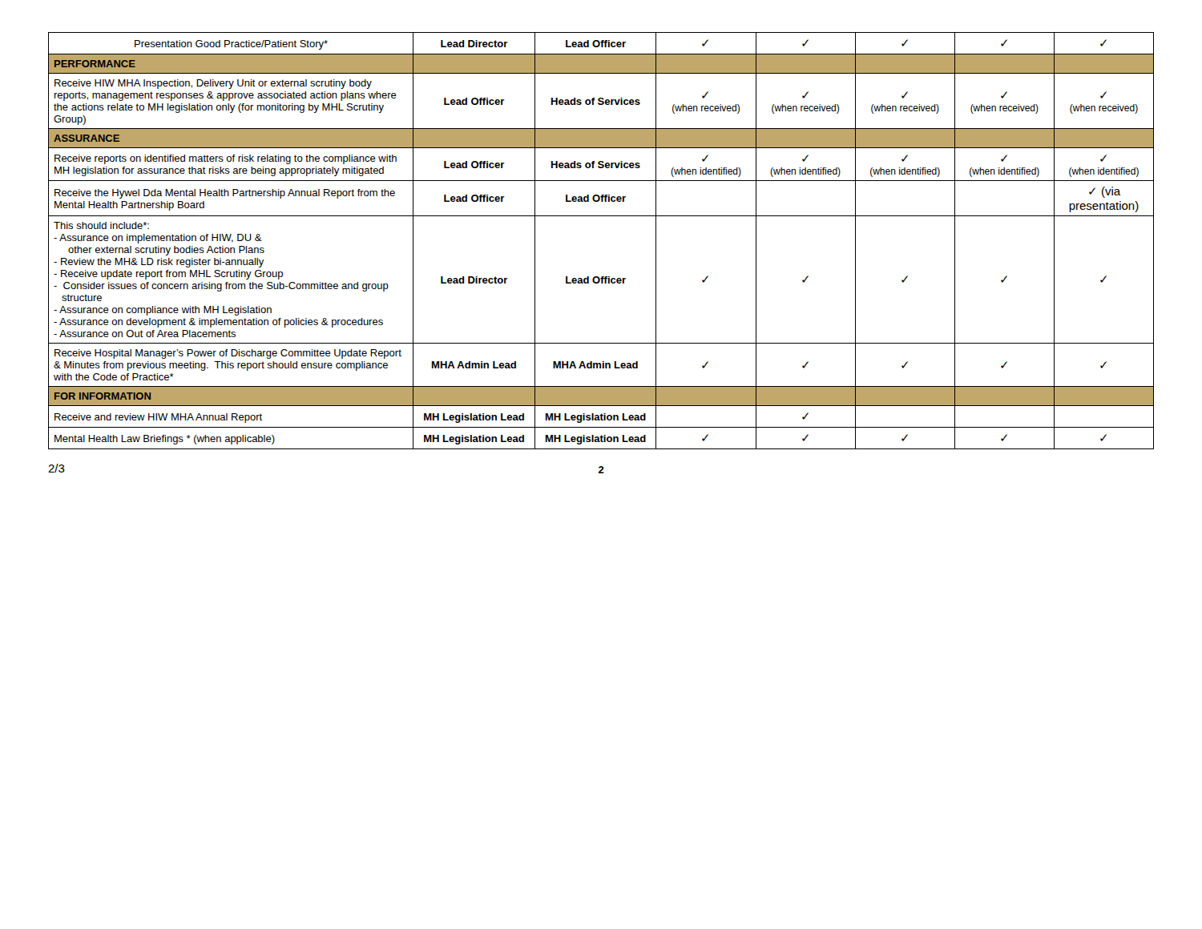| Presentation Good Practice/Patient Story* | Lead Director | Lead Officer | ✓ | ✓ | ✓ | ✓ | ✓ |
| PERFORMANCE | | | | | | | |
| Receive HIW MHA Inspection, Delivery Unit or external scrutiny body reports, management responses & approve associated action plans where the actions relate to MH legislation only (for monitoring by MHL Scrutiny Group) | Lead Officer | Heads of Services | ✓ (when received) | ✓ (when received) | ✓ (when received) | ✓ (when received) | ✓ (when received) |
| ASSURANCE | | | | | | | |
| Receive reports on identified matters of risk relating to the compliance with MH legislation for assurance that risks are being appropriately mitigated | Lead Officer | Heads of Services | ✓ (when identified) | ✓ (when identified) | ✓ (when identified) | ✓ (when identified) | ✓ (when identified) |
| Receive the Hywel Dda Mental Health Partnership Annual Report from the Mental Health Partnership Board | Lead Officer | Lead Officer | | | | | ✓ (via presentation) |
| This should include*: - Assurance on implementation of HIW, DU & other external scrutiny bodies Action Plans - Review the MH& LD risk register bi-annually - Receive update report from MHL Scrutiny Group - Consider issues of concern arising from the Sub-Committee and group structure - Assurance on compliance with MH Legislation - Assurance on development & implementation of policies & procedures - Assurance on Out of Area Placements | Lead Director | Lead Officer | ✓ | ✓ | ✓ | ✓ | ✓ |
| Receive Hospital Manager’s Power of Discharge Committee Update Report & Minutes from previous meeting. This report should ensure compliance with the Code of Practice* | MHA Admin Lead | MHA Admin Lead | ✓ | ✓ | ✓ | ✓ | ✓ |
| FOR INFORMATION | | | | | | | |
| Receive and review HIW MHA Annual Report | MH Legislation Lead | MH Legislation Lead | | ✓ | | | |
| Mental Health Law Briefings * (when applicable) | MH Legislation Lead | MH Legislation Lead | ✓ | ✓ | ✓ | ✓ | ✓ |
2
2/3